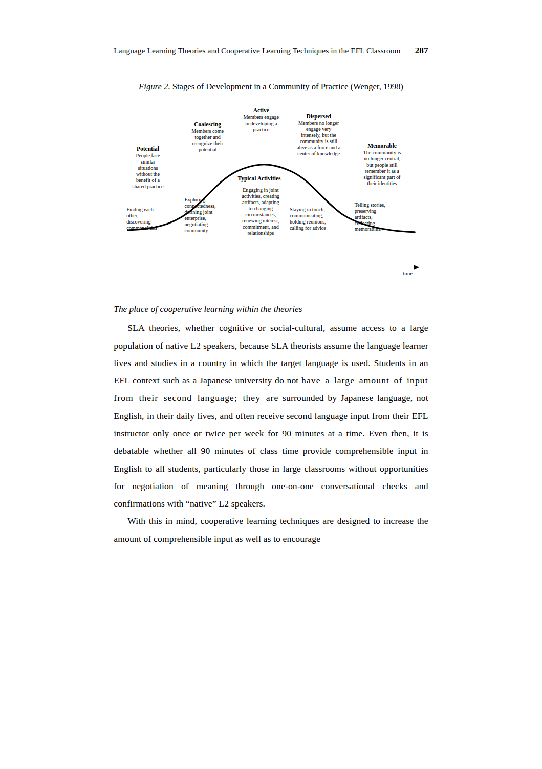Language Learning Theories and Cooperative Learning Techniques in the EFL Classroom 287
Figure 2. Stages of Development in a Community of Practice (Wenger, 1998)
Active
Members engage
in developing a
practice
Dispersed
Members no longer
engage very
intensely, but the
community is still
alive as a force and a
center of knowledge
Coalescing
Members come
together and
recognize their
potential
Potential
People face
similar
situations
without the
benefit of a
shared practice
Memorable
The community is
no longer central,
but people still
remember it as a
significant part of
their identities
Typical Activities
Engaging in joint
activities, creating
artifacts, adapting
to changing
circumstances,
renewing interest,
commitment, and
relationships
Exploring
connectedness,
defining joint
enterprise,
negotiating
community
Finding each
other,
discovering
commonalities
Staying in touch,
communicating,
holding reunions,
calling for advice
Telling stories,
preserving
artifacts,
collecting
memorabilia
time
The place of cooperative learning within the theories
SLA theories, whether cognitive or social-cultural, assume access to a large population of native L2 speakers, because SLA theorists assume the language learner lives and studies in a country in which the target language is used. Students in an EFL context such as a Japanese university do not have a large amount of input from their second language; they are surrounded by Japanese language, not English, in their daily lives, and often receive second language input from their EFL instructor only once or twice per week for 90 minutes at a time. Even then, it is debatable whether all 90 minutes of class time provide comprehensible input in English to all students, particularly those in large classrooms without opportunities for negotiation of meaning through one-on-one conversational checks and confirmations with “native” L2 speakers.
With this in mind, cooperative learning techniques are designed to increase the amount of comprehensible input as well as to encourage